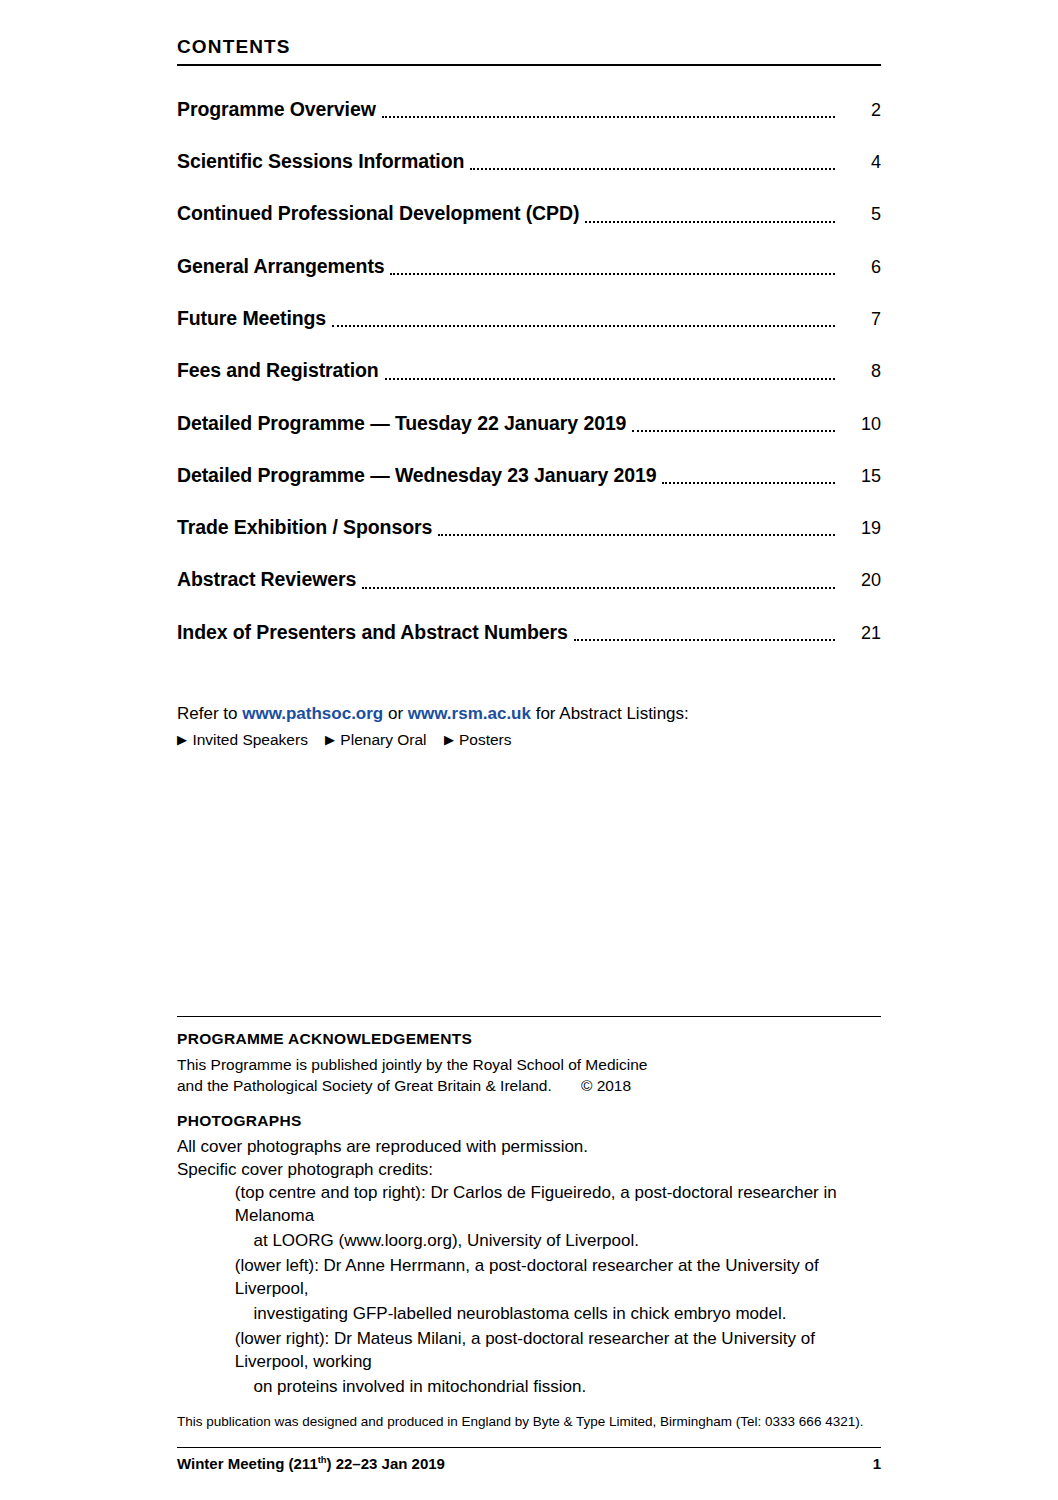Contents
Programme Overview 2
Scientific Sessions Information 4
Continued Professional Development (CPD) 5
General Arrangements 6
Future Meetings 7
Fees and Registration 8
Detailed Programme — Tuesday 22 January 2019 10
Detailed Programme — Wednesday 23 January 2019 15
Trade Exhibition / Sponsors 19
Abstract Reviewers 20
Index of Presenters and Abstract Numbers 21
Refer to www.pathsoc.org or www.rsm.ac.uk for Abstract Listings:
▶Invited Speakers ▶Plenary Oral ▶Posters
Programme Acknowledgements
This Programme is published jointly by the Royal School of Medicine
and the Pathological Society of Great Britain & Ireland. © 2018
Photographs
All cover photographs are reproduced with permission.
Specific cover photograph credits:
(top centre and top right): Dr Carlos de Figueiredo, a post-doctoral researcher in Melanoma
at LOORG (www.loorg.org), University of Liverpool.
(lower left): Dr Anne Herrmann, a post-doctoral researcher at the University of Liverpool,
investigating GFP-labelled neuroblastoma cells in chick embryo model.
(lower right): Dr Mateus Milani, a post-doctoral researcher at the University of Liverpool, working
on proteins involved in mitochondrial fission.
This publication was designed and produced in England by Byte & Type Limited, Birmingham (Tel: 0333 666 4321).
Winter Meeting (211th) 22–23 Jan 2019 1